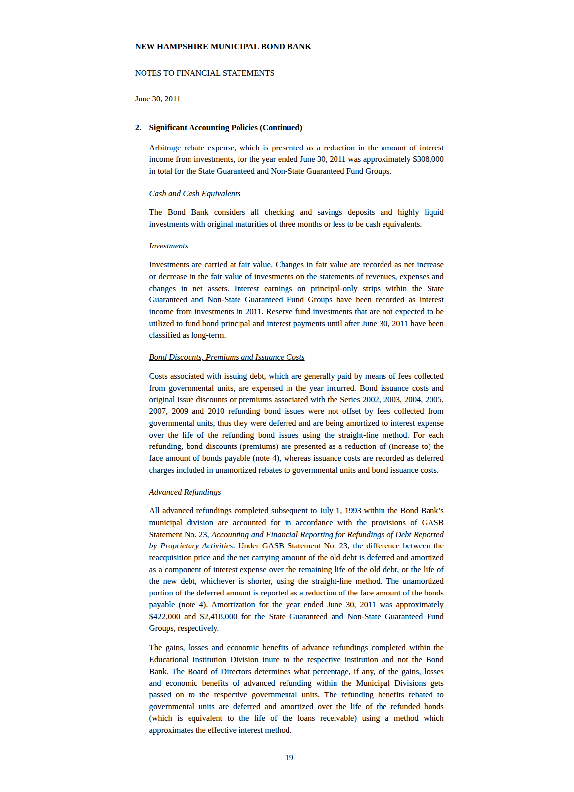New Hampshire Municipal Bond Bank
NOTES TO FINANCIAL STATEMENTS
June 30, 2011
2. Significant Accounting Policies (Continued)
Arbitrage rebate expense, which is presented as a reduction in the amount of interest income from investments, for the year ended June 30, 2011 was approximately $308,000 in total for the State Guaranteed and Non-State Guaranteed Fund Groups.
Cash and Cash Equivalents
The Bond Bank considers all checking and savings deposits and highly liquid investments with original maturities of three months or less to be cash equivalents.
Investments
Investments are carried at fair value. Changes in fair value are recorded as net increase or decrease in the fair value of investments on the statements of revenues, expenses and changes in net assets. Interest earnings on principal-only strips within the State Guaranteed and Non-State Guaranteed Fund Groups have been recorded as interest income from investments in 2011. Reserve fund investments that are not expected to be utilized to fund bond principal and interest payments until after June 30, 2011 have been classified as long-term.
Bond Discounts, Premiums and Issuance Costs
Costs associated with issuing debt, which are generally paid by means of fees collected from governmental units, are expensed in the year incurred. Bond issuance costs and original issue discounts or premiums associated with the Series 2002, 2003, 2004, 2005, 2007, 2009 and 2010 refunding bond issues were not offset by fees collected from governmental units, thus they were deferred and are being amortized to interest expense over the life of the refunding bond issues using the straight-line method. For each refunding, bond discounts (premiums) are presented as a reduction of (increase to) the face amount of bonds payable (note 4), whereas issuance costs are recorded as deferred charges included in unamortized rebates to governmental units and bond issuance costs.
Advanced Refundings
All advanced refundings completed subsequent to July 1, 1993 within the Bond Bank’s municipal division are accounted for in accordance with the provisions of GASB Statement No. 23, Accounting and Financial Reporting for Refundings of Debt Reported by Proprietary Activities. Under GASB Statement No. 23, the difference between the reacquisition price and the net carrying amount of the old debt is deferred and amortized as a component of interest expense over the remaining life of the old debt, or the life of the new debt, whichever is shorter, using the straight-line method. The unamortized portion of the deferred amount is reported as a reduction of the face amount of the bonds payable (note 4). Amortization for the year ended June 30, 2011 was approximately $422,000 and $2,418,000 for the State Guaranteed and Non-State Guaranteed Fund Groups, respectively.
The gains, losses and economic benefits of advance refundings completed within the Educational Institution Division inure to the respective institution and not the Bond Bank. The Board of Directors determines what percentage, if any, of the gains, losses and economic benefits of advanced refunding within the Municipal Divisions gets passed on to the respective governmental units. The refunding benefits rebated to governmental units are deferred and amortized over the life of the refunded bonds (which is equivalent to the life of the loans receivable) using a method which approximates the effective interest method.
19